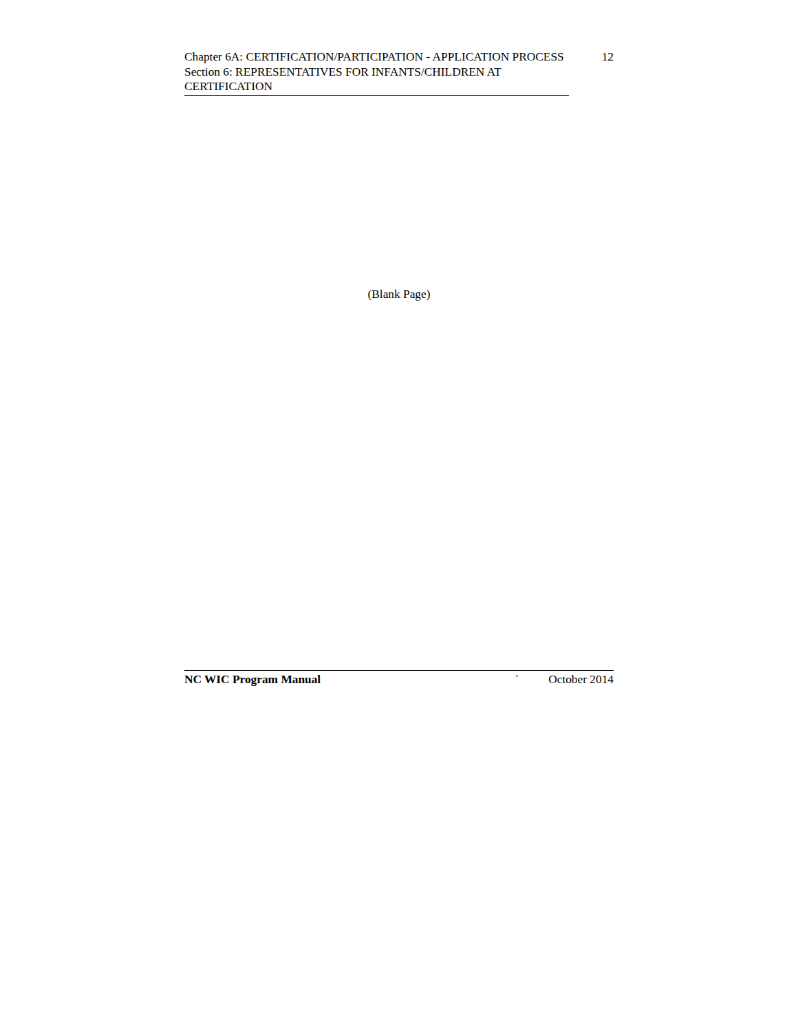Chapter 6A: CERTIFICATION/PARTICIPATION - APPLICATION PROCESS
Section 6: REPRESENTATIVES FOR INFANTS/CHILDREN AT CERTIFICATION
12
(Blank Page)
NC WIC Program Manual
` October 2014